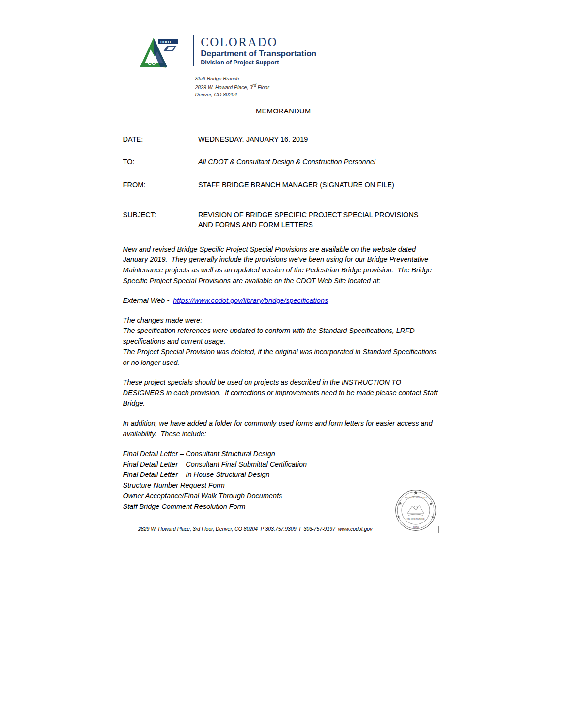CO TM CDOT
COLORADO
Department of Transportation
Division of Project Support
Staff Bridge Branch
2829 W. Howard Place, 3rd Floor
Denver, CO 80204
MEMORANDUM
DATE:
WEDNESDAY, JANUARY 16, 2019
TO:
All CDOT & Consultant Design & Construction Personnel
FROM:
STAFF BRIDGE BRANCH MANAGER (SIGNATURE ON FILE)
SUBJECT:
REVISION OF BRIDGE SPECIFIC PROJECT SPECIAL PROVISIONS
AND FORMS AND FORM LETTERS
New and revised Bridge Specific Project Special Provisions are available on the website dated January 2019. They generally include the provisions we've been using for our Bridge Preventative Maintenance projects as well as an updated version of the Pedestrian Bridge provision. The Bridge Specific Project Special Provisions are available on the CDOT Web Site located at:
External Web - https://www.codot.gov/library/bridge/specifications
The changes made were:
The specification references were updated to conform with the Standard Specifications, LRFD specifications and current usage.
The Project Special Provision was deleted, if the original was incorporated in Standard Specifications or no longer used.
These project specials should be used on projects as described in the INSTRUCTION TO DESIGNERS in each provision. If corrections or improvements need to be made please contact Staff Bridge.
In addition, we have added a folder for commonly used forms and form letters for easier access and availability. These include:
Final Detail Letter – Consultant Structural Design
Final Detail Letter – Consultant Final Submittal Certification
Final Detail Letter – In House Structural Design
Structure Number Request Form
Owner Acceptance/Final Walk Through Documents
Staff Bridge Comment Resolution Form
2829 W. Howard Place, 3rd Floor, Denver, CO 80204 P 303.757.9309 F 303-757-9197 www.codot.gov
NIL SINE NUMINE 1876 STATE OF COLORADO